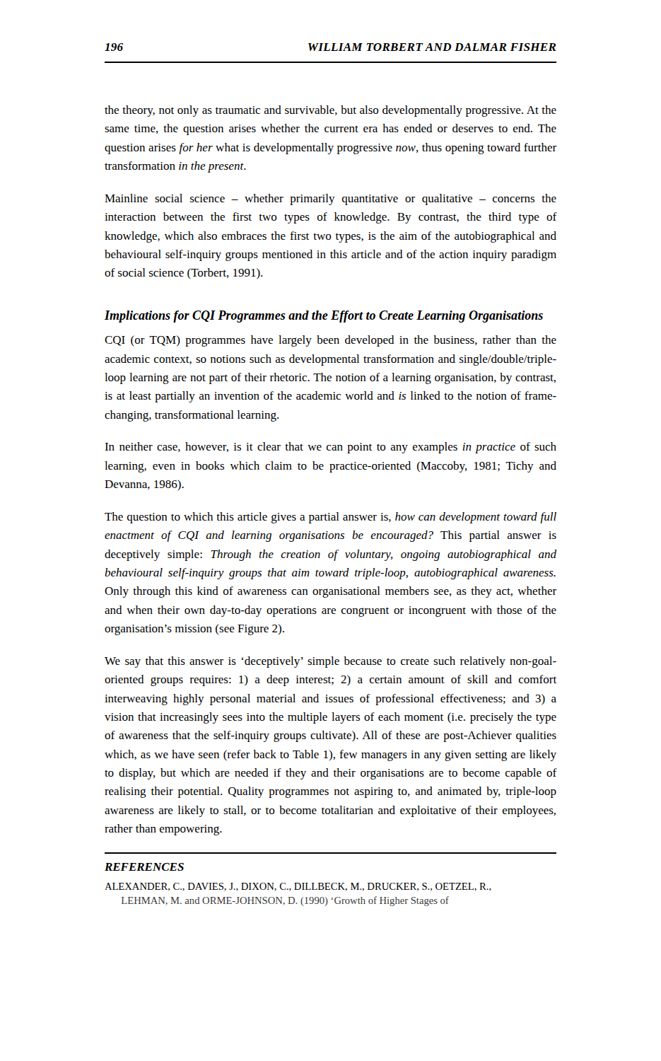196 William Torbert and Dalmar Fisher
the theory, not only as traumatic and survivable, but also developmentally progressive. At the same time, the question arises whether the current era has ended or deserves to end. The question arises for her what is developmentally progressive now, thus opening toward further transformation in the present.
Mainline social science – whether primarily quantitative or qualitative – concerns the interaction between the first two types of knowledge. By contrast, the third type of knowledge, which also embraces the first two types, is the aim of the autobiographical and behavioural self-inquiry groups mentioned in this article and of the action inquiry paradigm of social science (Torbert, 1991).
Implications for CQI Programmes and the Effort to Create Learning Organisations
CQI (or TQM) programmes have largely been developed in the business, rather than the academic context, so notions such as developmental transformation and single/double/triple-loop learning are not part of their rhetoric. The notion of a learning organisation, by contrast, is at least partially an invention of the academic world and is linked to the notion of frame-changing, transformational learning.
In neither case, however, is it clear that we can point to any examples in practice of such learning, even in books which claim to be practice-oriented (Maccoby, 1981; Tichy and Devanna, 1986).
The question to which this article gives a partial answer is, how can development toward full enactment of CQI and learning organisations be encouraged? This partial answer is deceptively simple: Through the creation of voluntary, ongoing autobiographical and behavioural self-inquiry groups that aim toward triple-loop, autobiographical awareness. Only through this kind of awareness can organisational members see, as they act, whether and when their own day-to-day operations are congruent or incongruent with those of the organisation’s mission (see Figure 2).
We say that this answer is ‘deceptively’ simple because to create such relatively non-goal-oriented groups requires: 1) a deep interest; 2) a certain amount of skill and comfort interweaving highly personal material and issues of professional effectiveness; and 3) a vision that increasingly sees into the multiple layers of each moment (i.e. precisely the type of awareness that the self-inquiry groups cultivate). All of these are post-Achiever qualities which, as we have seen (refer back to Table 1), few managers in any given setting are likely to display, but which are needed if they and their organisations are to become capable of realising their potential. Quality programmes not aspiring to, and animated by, triple-loop awareness are likely to stall, or to become totalitarian and exploitative of their employees, rather than empowering.
REFERENCES
ALEXANDER, C., DAVIES, J., DIXON, C., DILLBECK, M., DRUCKER, S., OETZEL, R.,
LEHMAN, M. and ORME-JOHNSON, D. (1990) ‘Growth of Higher Stages of